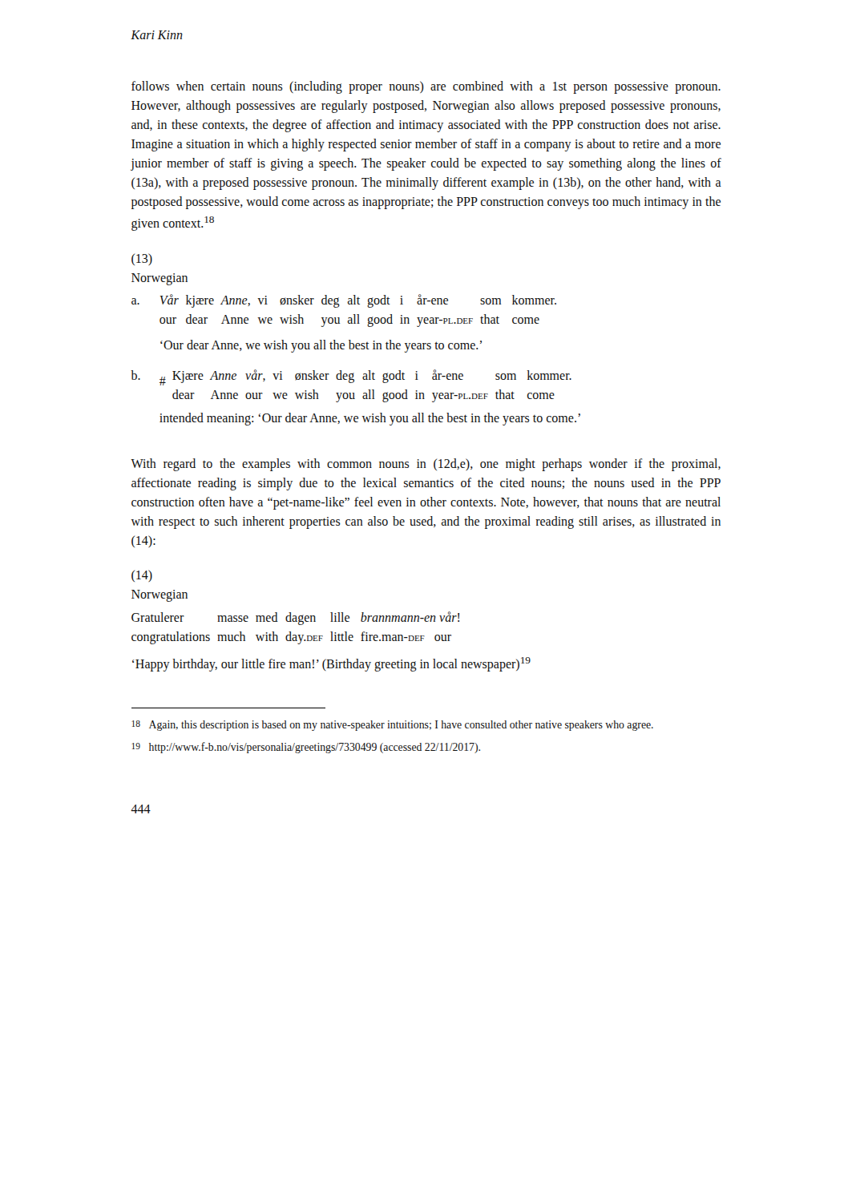Kari Kinn
follows when certain nouns (including proper nouns) are combined with a 1st person possessive pronoun. However, although possessives are regularly postposed, Norwegian also allows preposed possessive pronouns, and, in these contexts, the degree of affection and intimacy associated with the PPP construction does not arise. Imagine a situation in which a highly respected senior member of staff in a company is about to retire and a more junior member of staff is giving a speech. The speaker could be expected to say something along the lines of (13a), with a preposed possessive pronoun. The minimally different example in (13b), on the other hand, with a postposed possessive, would come across as inappropriate; the PPP construction conveys too much intimacy in the given context.18
(13)
Norwegian
a.
| Vår | kjære | Anne , | vi | ønsker | deg | alt | godt | i | år-ene | som |
| our | dear | Anne | we | wish | you | all | good | in | year- pl.def | that |
| kommer. |
| come |
‘Our dear Anne, we wish you all the best in the years to come.’
b. #
| Kjære | Anne | vår , | vi | ønsker | deg | alt | godt | i | år-ene | som |
| dear | Anne | our | we | wish | you | all | good | in | year- pl.def | that |
| kommer. |
| come |
intended meaning: ‘Our dear Anne, we wish you all the best in the years to come.’
With regard to the examples with common nouns in (12d,e), one might perhaps wonder if the proximal, affectionate reading is simply due to the lexical semantics of the cited nouns; the nouns used in the PPP construction often have a “pet-name-like” feel even in other contexts. Note, however, that nouns that are neutral with respect to such inherent properties can also be used, and the proximal reading still arises, as illustrated in (14):
(14)
Norwegian
| Gratulerer | masse | med | dagen | lille | brannmann-en vår ! |
| congratulations | much | with | day. def | little | fire.man- def our |
‘Happy birthday, our little fire man!’ (Birthday greeting in local newspaper)19
18Again, this description is based on my native-speaker intuitions; I have consulted other native speakers who agree.
19http://www.f-b.no/vis/personalia/greetings/7330499 (accessed 22/11/2017).
444